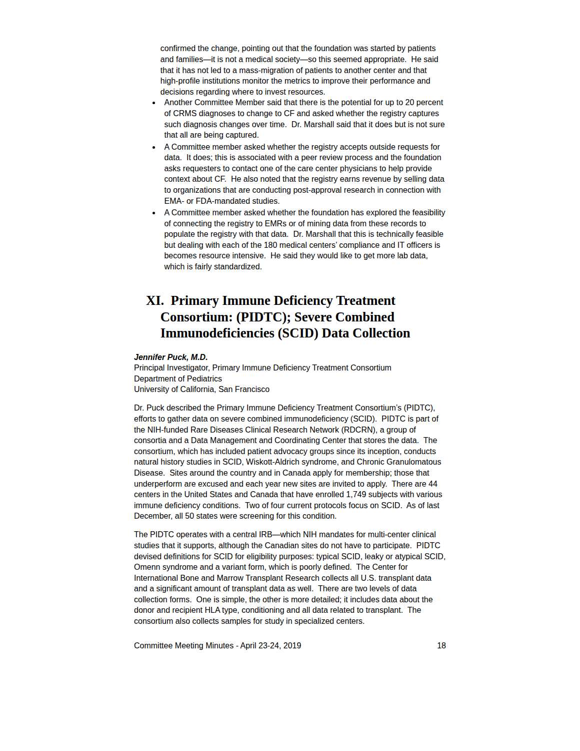confirmed the change, pointing out that the foundation was started by patients and families—it is not a medical society—so this seemed appropriate. He said that it has not led to a mass-migration of patients to another center and that high-profile institutions monitor the metrics to improve their performance and decisions regarding where to invest resources.
Another Committee Member said that there is the potential for up to 20 percent of CRMS diagnoses to change to CF and asked whether the registry captures such diagnosis changes over time. Dr. Marshall said that it does but is not sure that all are being captured.
A Committee member asked whether the registry accepts outside requests for data. It does; this is associated with a peer review process and the foundation asks requesters to contact one of the care center physicians to help provide context about CF. He also noted that the registry earns revenue by selling data to organizations that are conducting post-approval research in connection with EMA- or FDA-mandated studies.
A Committee member asked whether the foundation has explored the feasibility of connecting the registry to EMRs or of mining data from these records to populate the registry with that data. Dr. Marshall that this is technically feasible but dealing with each of the 180 medical centers’ compliance and IT officers is becomes resource intensive. He said they would like to get more lab data, which is fairly standardized.
XI. Primary Immune Deficiency Treatment Consortium: (PIDTC); Severe Combined Immunodeficiencies (SCID) Data Collection
Jennifer Puck, M.D.
Principal Investigator, Primary Immune Deficiency Treatment Consortium
Department of Pediatrics
University of California, San Francisco
Dr. Puck described the Primary Immune Deficiency Treatment Consortium’s (PIDTC), efforts to gather data on severe combined immunodeficiency (SCID). PIDTC is part of the NIH-funded Rare Diseases Clinical Research Network (RDCRN), a group of consortia and a Data Management and Coordinating Center that stores the data. The consortium, which has included patient advocacy groups since its inception, conducts natural history studies in SCID, Wiskott-Aldrich syndrome, and Chronic Granulomatous Disease. Sites around the country and in Canada apply for membership; those that underperform are excused and each year new sites are invited to apply. There are 44 centers in the United States and Canada that have enrolled 1,749 subjects with various immune deficiency conditions. Two of four current protocols focus on SCID. As of last December, all 50 states were screening for this condition.
The PIDTC operates with a central IRB—which NIH mandates for multi-center clinical studies that it supports, although the Canadian sites do not have to participate. PIDTC devised definitions for SCID for eligibility purposes: typical SCID, leaky or atypical SCID, Omenn syndrome and a variant form, which is poorly defined. The Center for International Bone and Marrow Transplant Research collects all U.S. transplant data and a significant amount of transplant data as well. There are two levels of data collection forms. One is simple, the other is more detailed; it includes data about the donor and recipient HLA type, conditioning and all data related to transplant. The consortium also collects samples for study in specialized centers.
Committee Meeting Minutes - April 23-24, 2019 18